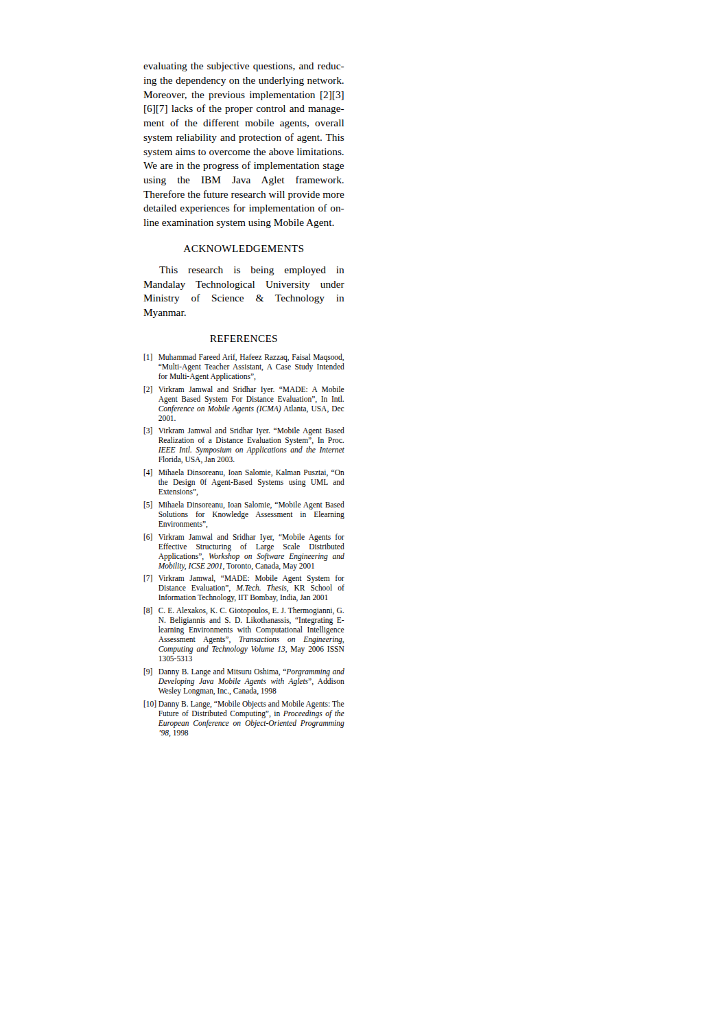evaluating the subjective questions, and reducing the dependency on the underlying network. Moreover, the previous implementation [2][3][6][7] lacks of the proper control and management of the different mobile agents, overall system reliability and protection of agent. This system aims to overcome the above limitations. We are in the progress of implementation stage using the IBM Java Aglet framework. Therefore the future research will provide more detailed experiences for implementation of online examination system using Mobile Agent.
Acknowledgements
This research is being employed in Mandalay Technological University under Ministry of Science & Technology in Myanmar.
References
[1] Muhammad Fareed Arif, Hafeez Razzaq, Faisal Maqsood, “Multi-Agent Teacher Assistant, A Case Study Intended for Multi-Agent Applications”,
[2] Virkram Jamwal and Sridhar Iyer. “MADE: A Mobile Agent Based System For Distance Evaluation”, In Intl. Conference on Mobile Agents (ICMA) Atlanta, USA, Dec 2001.
[3] Virkram Jamwal and Sridhar Iyer. “Mobile Agent Based Realization of a Distance Evaluation System”, In Proc. IEEE Intl. Symposium on Applications and the Internet Florida, USA, Jan 2003.
[4] Mihaela Dinsoreanu, Ioan Salomie, Kalman Pusztai, “On the Design 0f Agent-Based Systems using UML and Extensions”,
[5] Mihaela Dinsoreanu, Ioan Salomie, “Mobile Agent Based Solutions for Knowledge Assessment in Elearning Environments”,
[6] Virkram Jamwal and Sridhar Iyer, “Mobile Agents for Effective Structuring of Large Scale Distributed Applications”, Workshop on Software Engineering and Mobility, ICSE 2001, Toronto, Canada, May 2001
[7] Virkram Jamwal, “MADE: Mobile Agent System for Distance Evaluation”, M.Tech. Thesis, KR School of Information Technology, IIT Bombay, India, Jan 2001
[8] C. E. Alexakos, K. C. Giotopoulos, E. J. Thermogianni, G. N. Beligiannis and S. D. Likothanassis, “Integrating E-learning Environments with Computational Intelligence Assessment Agents”, Transactions on Engineering, Computing and Technology Volume 13, May 2006 ISSN 1305-5313
[9] Danny B. Lange and Mitsuru Oshima, “Porgramming and Developing Java Mobile Agents with Aglets”, Addison Wesley Longman, Inc., Canada, 1998
[10] Danny B. Lange, “Mobile Objects and Mobile Agents: The Future of Distributed Computing”, in Proceedings of the European Conference on Object-Oriented Programming ’98, 1998